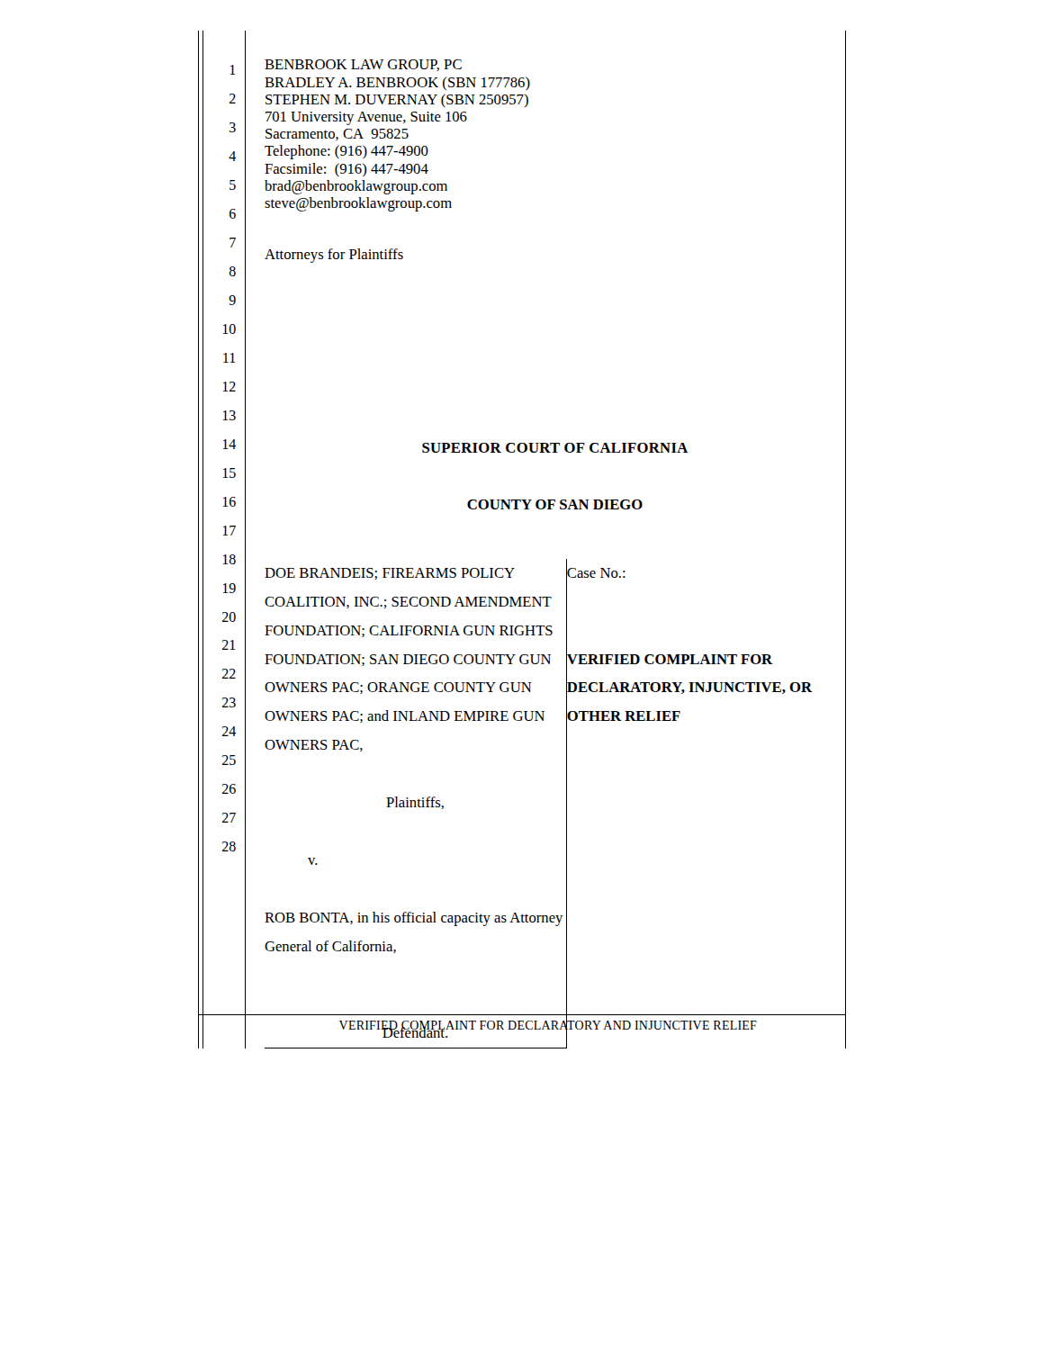1
2
3
4
5
6
7
8
9
10
11
12
13
14
15
16
17
18
19
20
21
22
23
24
25
26
27
28
BENBROOK LAW GROUP, PC
BRADLEY A. BENBROOK (SBN 177786)
STEPHEN M. DUVERNAY (SBN 250957)
701 University Avenue, Suite 106
Sacramento, CA 95825
Telephone: (916) 447-4900
Facsimile: (916) 447-4904
brad@benbrooklawgroup.com
steve@benbrooklawgroup.com
Attorneys for Plaintiffs
SUPERIOR COURT OF CALIFORNIA
COUNTY OF SAN DIEGO
| DOE BRANDEIS; FIREARMS POLICY COALITION, INC.; SECOND AMENDMENT FOUNDATION; CALIFORNIA GUN RIGHTS FOUNDATION; SAN DIEGO COUNTY GUN OWNERS PAC; ORANGE COUNTY GUN OWNERS PAC; and INLAND EMPIRE GUN OWNERS PAC, Plaintiffs, v. ROB BONTA, in his official capacity as Attorney General of California, Defendant. | Case No.: Verified Complaint for Declaratory, Injunctive, or Other Relief |
VERIFIED COMPLAINT FOR DECLARATORY AND INJUNCTIVE RELIEF